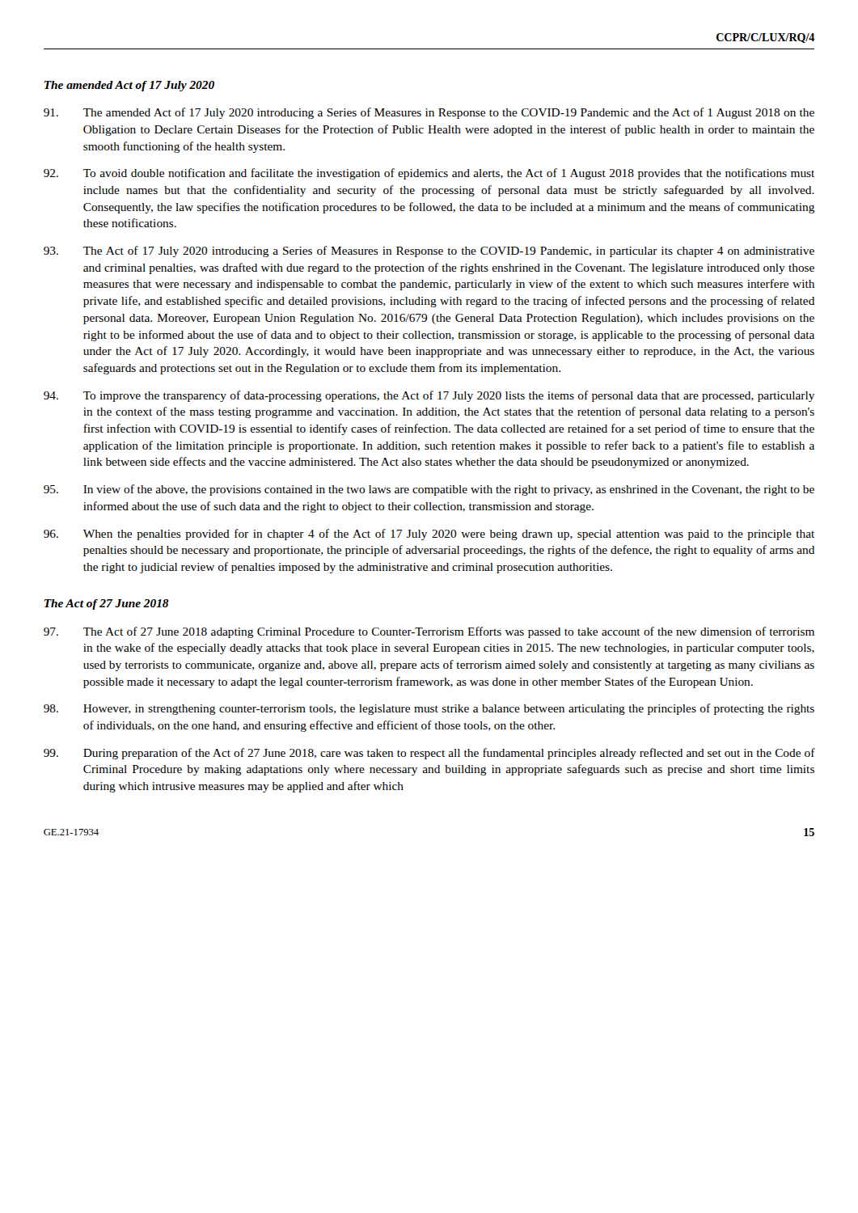CCPR/C/LUX/RQ/4
The amended Act of 17 July 2020
91. The amended Act of 17 July 2020 introducing a Series of Measures in Response to the COVID-19 Pandemic and the Act of 1 August 2018 on the Obligation to Declare Certain Diseases for the Protection of Public Health were adopted in the interest of public health in order to maintain the smooth functioning of the health system.
92. To avoid double notification and facilitate the investigation of epidemics and alerts, the Act of 1 August 2018 provides that the notifications must include names but that the confidentiality and security of the processing of personal data must be strictly safeguarded by all involved. Consequently, the law specifies the notification procedures to be followed, the data to be included at a minimum and the means of communicating these notifications.
93. The Act of 17 July 2020 introducing a Series of Measures in Response to the COVID-19 Pandemic, in particular its chapter 4 on administrative and criminal penalties, was drafted with due regard to the protection of the rights enshrined in the Covenant. The legislature introduced only those measures that were necessary and indispensable to combat the pandemic, particularly in view of the extent to which such measures interfere with private life, and established specific and detailed provisions, including with regard to the tracing of infected persons and the processing of related personal data. Moreover, European Union Regulation No. 2016/679 (the General Data Protection Regulation), which includes provisions on the right to be informed about the use of data and to object to their collection, transmission or storage, is applicable to the processing of personal data under the Act of 17 July 2020. Accordingly, it would have been inappropriate and was unnecessary either to reproduce, in the Act, the various safeguards and protections set out in the Regulation or to exclude them from its implementation.
94. To improve the transparency of data-processing operations, the Act of 17 July 2020 lists the items of personal data that are processed, particularly in the context of the mass testing programme and vaccination. In addition, the Act states that the retention of personal data relating to a person's first infection with COVID-19 is essential to identify cases of reinfection. The data collected are retained for a set period of time to ensure that the application of the limitation principle is proportionate. In addition, such retention makes it possible to refer back to a patient's file to establish a link between side effects and the vaccine administered. The Act also states whether the data should be pseudonymized or anonymized.
95. In view of the above, the provisions contained in the two laws are compatible with the right to privacy, as enshrined in the Covenant, the right to be informed about the use of such data and the right to object to their collection, transmission and storage.
96. When the penalties provided for in chapter 4 of the Act of 17 July 2020 were being drawn up, special attention was paid to the principle that penalties should be necessary and proportionate, the principle of adversarial proceedings, the rights of the defence, the right to equality of arms and the right to judicial review of penalties imposed by the administrative and criminal prosecution authorities.
The Act of 27 June 2018
97. The Act of 27 June 2018 adapting Criminal Procedure to Counter-Terrorism Efforts was passed to take account of the new dimension of terrorism in the wake of the especially deadly attacks that took place in several European cities in 2015. The new technologies, in particular computer tools, used by terrorists to communicate, organize and, above all, prepare acts of terrorism aimed solely and consistently at targeting as many civilians as possible made it necessary to adapt the legal counter-terrorism framework, as was done in other member States of the European Union.
98. However, in strengthening counter-terrorism tools, the legislature must strike a balance between articulating the principles of protecting the rights of individuals, on the one hand, and ensuring effective and efficient of those tools, on the other.
99. During preparation of the Act of 27 June 2018, care was taken to respect all the fundamental principles already reflected and set out in the Code of Criminal Procedure by making adaptations only where necessary and building in appropriate safeguards such as precise and short time limits during which intrusive measures may be applied and after which
GE.21-17934
15